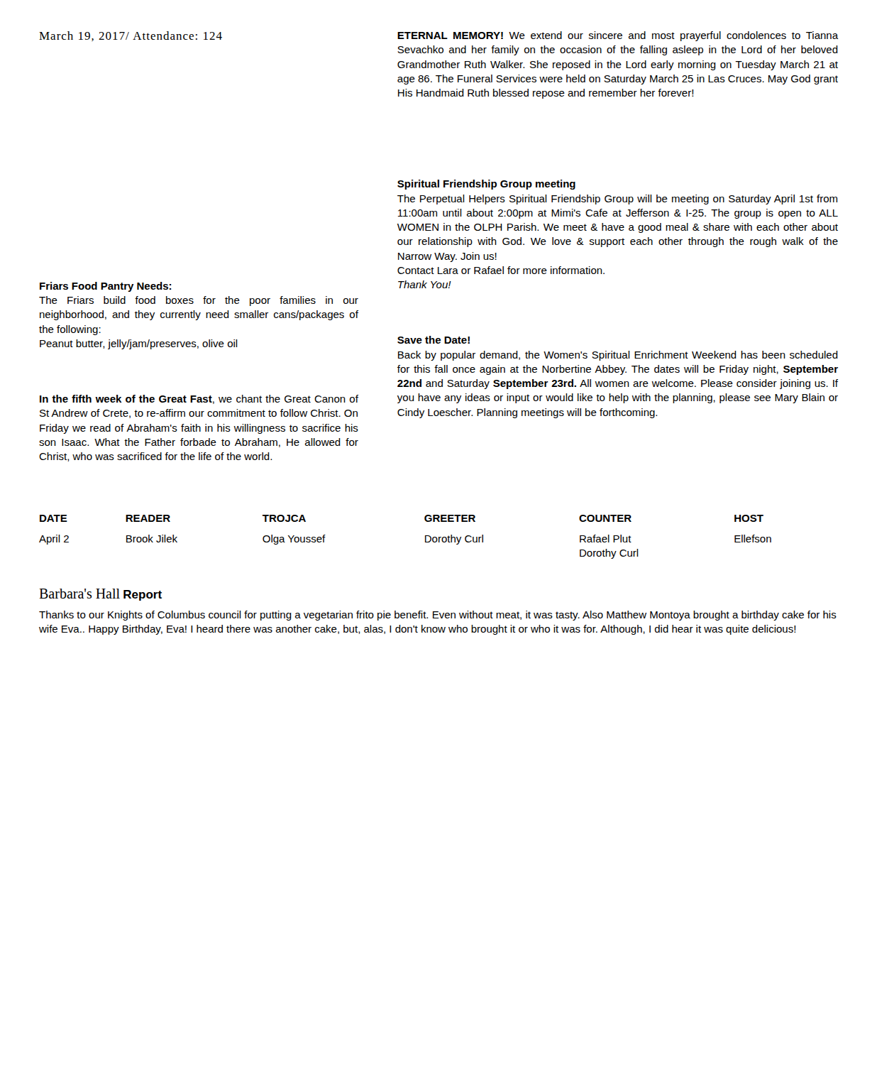March 19, 2017/ Attendance: 124
Friars Food Pantry Needs:
The Friars build food boxes for the poor families in our neighborhood, and they currently need smaller cans/packages of the following:
Peanut butter, jelly/jam/preserves, olive oil
In the fifth week of the Great Fast, we chant the Great Canon of St Andrew of Crete, to re-affirm our commitment to follow Christ. On Friday we read of Abraham's faith in his willingness to sacrifice his son Isaac. What the Father forbade to Abraham, He allowed for Christ, who was sacrificed for the life of the world.
ETERNAL MEMORY! We extend our sincere and most prayerful condolences to Tianna Sevachko and her family on the occasion of the falling asleep in the Lord of her beloved Grandmother Ruth Walker. She reposed in the Lord early morning on Tuesday March 21 at age 86. The Funeral Services were held on Saturday March 25 in Las Cruces. May God grant His Handmaid Ruth blessed repose and remember her forever!
Spiritual Friendship Group meeting
The Perpetual Helpers Spiritual Friendship Group will be meeting on Saturday April 1st from 11:00am until about 2:00pm at Mimi's Cafe at Jefferson & I-25. The group is open to ALL WOMEN in the OLPH Parish. We meet & have a good meal & share with each other about our relationship with God. We love & support each other through the rough walk of the Narrow Way. Join us!
Contact Lara or Rafael for more information.
Thank You!
Save the Date!
Back by popular demand, the Women's Spiritual Enrichment Weekend has been scheduled for this fall once again at the Norbertine Abbey. The dates will be Friday night, September 22nd and Saturday September 23rd. All women are welcome. Please consider joining us. If you have any ideas or input or would like to help with the planning, please see Mary Blain or Cindy Loescher. Planning meetings will be forthcoming.
| DATE | READER | TROJCA | GREETER | COUNTER | HOST |
| --- | --- | --- | --- | --- | --- |
| April 2 | Brook Jilek | Olga Youssef | Dorothy Curl | Rafael Plut Dorothy Curl | Ellefson |
Barbara's Hall Report
Thanks to our Knights of Columbus council for putting a vegetarian frito pie benefit. Even without meat, it was tasty. Also Matthew Montoya brought a birthday cake for his wife Eva.. Happy Birthday, Eva! I heard there was another cake, but, alas, I don't know who brought it or who it was for. Although, I did hear it was quite delicious!